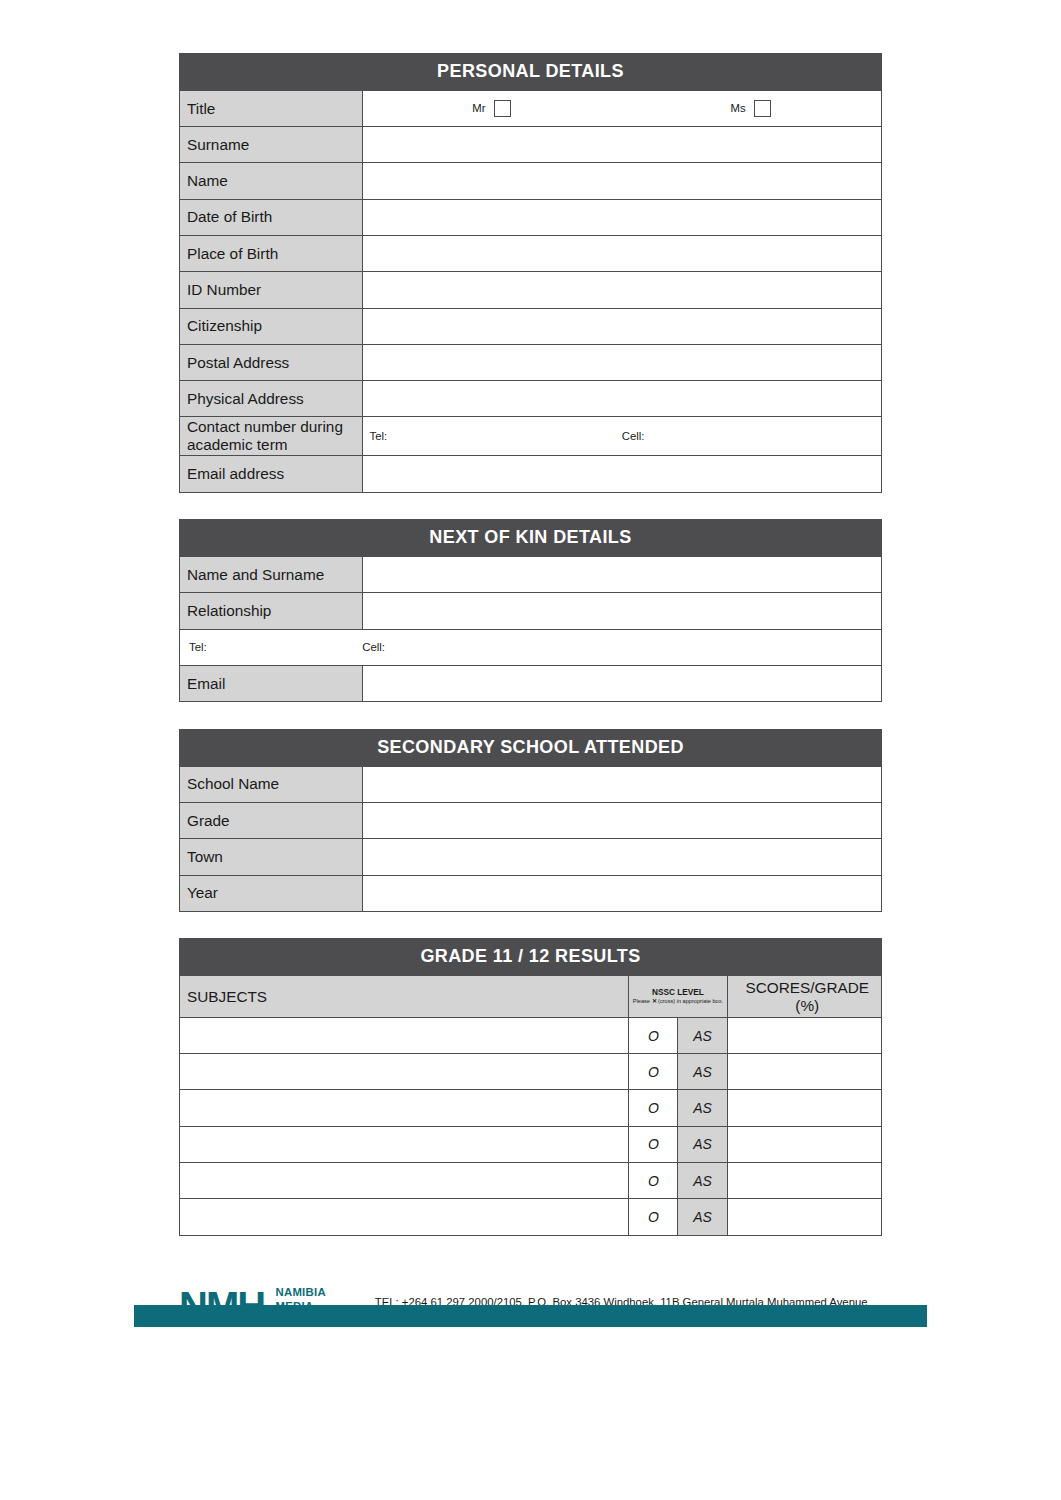PERSONAL DETAILS
| Title | Mr Ms |
| Surname | |
| Name | |
| Date of Birth | |
| Place of Birth | |
| ID Number | |
| Citizenship | |
| Postal Address | |
| Physical Address | |
| Contact number during academic term | Tel: Cell: |
| Email address | |
NEXT OF KIN DETAILS
| Name and Surname | |
| Relationship | |
| Tel: Cell: |
| Email | |
SECONDARY SCHOOL ATTENDED
| School Name | |
| Grade | |
| Town | |
| Year | |
GRADE 11 / 12 RESULTS
| SUBJECTS | NSSC LEVEL Please ✕ (cross) in appropriate box. | SCORES/GRADE (%) |
| --- | --- | --- |
| | O | AS | |
| | O | AS | |
| | O | AS | |
| | O | AS | |
| | O | AS | |
| | O | AS | |
NMH NAMIBIA
MEDIA
HOLDINGS
TEL: +264 61 297 2000/2105, P.O. Box 3436 Windhoek, 11B General Murtala Muhammed Avenue Eros, Windhoek